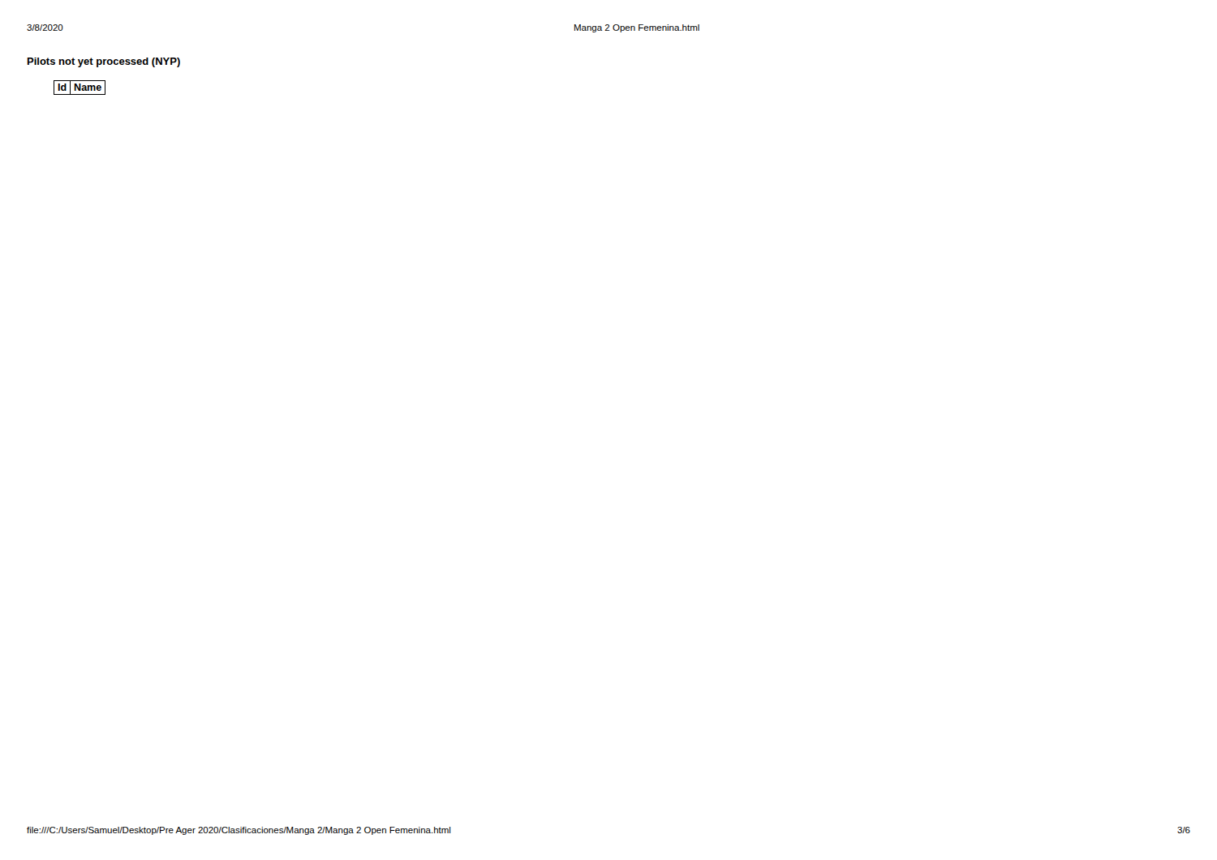3/8/2020
Manga 2 Open Femenina.html
Pilots not yet processed (NYP)
| Id | Name |
| --- | --- |
file:///C:/Users/Samuel/Desktop/Pre Ager 2020/Clasificaciones/Manga 2/Manga 2 Open Femenina.html
3/6